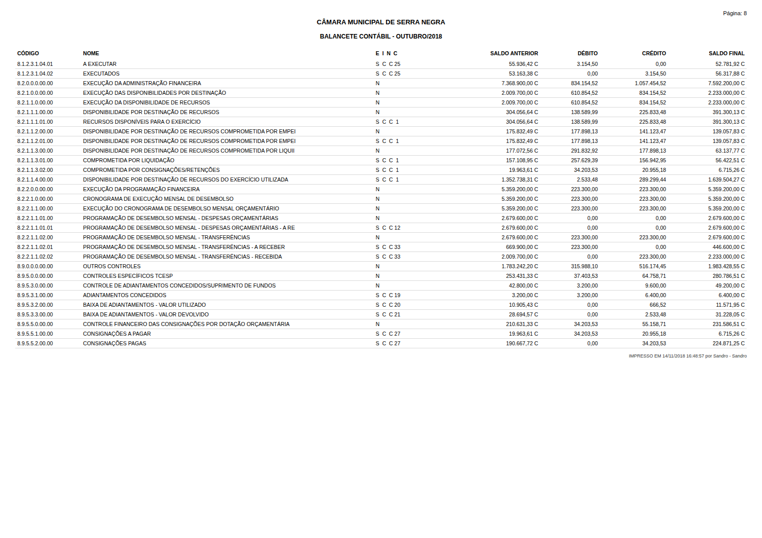Página: 8
CÂMARA MUNICIPAL DE SERRA NEGRA
BALANCETE CONTÁBIL - OUTUBRO/2018
| CÓDIGO | NOME | E I N C | SALDO ANTERIOR | DÉBITO | CRÉDITO | SALDO FINAL |
| --- | --- | --- | --- | --- | --- | --- |
| 8.1.2.3.1.04.01 | A EXECUTAR | S C C 25 | 55.936,42 C | 3.154,50 | 0,00 | 52.781,92 C |
| 8.1.2.3.1.04.02 | EXECUTADOS | S C C 25 | 53.163,38 C | 0,00 | 3.154,50 | 56.317,88 C |
| 8.2.0.0.0.00.00 | EXECUÇÃO DA ADMINISTRAÇÃO FINANCEIRA | N | 7.368.900,00 C | 834.154,52 | 1.057.454,52 | 7.592.200,00 C |
| 8.2.1.0.0.00.00 | EXECUÇÃO DAS DISPONIBILIDADES POR DESTINAÇÃO | N | 2.009.700,00 C | 610.854,52 | 834.154,52 | 2.233.000,00 C |
| 8.2.1.1.0.00.00 | EXECUÇÃO DA DISPONIBILIDADE DE RECURSOS | N | 2.009.700,00 C | 610.854,52 | 834.154,52 | 2.233.000,00 C |
| 8.2.1.1.1.00.00 | DISPONIBILIDADE POR DESTINAÇÃO DE RECURSOS | N | 304.056,64 C | 138.589,99 | 225.833,48 | 391.300,13 C |
| 8.2.1.1.1.01.00 | RECURSOS DISPONÍVEIS PARA O EXERCÍCIO | S C C 1 | 304.056,64 C | 138.589,99 | 225.833,48 | 391.300,13 C |
| 8.2.1.1.2.00.00 | DISPONIBILIDADE POR DESTINAÇÃO DE RECURSOS COMPROMETIDA POR EMPEI | N | 175.832,49 C | 177.898,13 | 141.123,47 | 139.057,83 C |
| 8.2.1.1.2.01.00 | DISPONIBILIDADE POR DESTINAÇÃO DE RECURSOS COMPROMETIDA POR EMPEI | S C C 1 | 175.832,49 C | 177.898,13 | 141.123,47 | 139.057,83 C |
| 8.2.1.1.3.00.00 | DISPONIBILIDADE POR DESTINAÇÃO DE RECURSOS COMPROMETIDA POR LIQUII | N | 177.072,56 C | 291.832,92 | 177.898,13 | 63.137,77 C |
| 8.2.1.1.3.01.00 | COMPROMETIDA POR LIQUIDAÇÃO | S C C 1 | 157.108,95 C | 257.629,39 | 156.942,95 | 56.422,51 C |
| 8.2.1.1.3.02.00 | COMPROMETIDA POR CONSIGNAÇÕES/RETENÇÕES | S C C 1 | 19.963,61 C | 34.203,53 | 20.955,18 | 6.715,26 C |
| 8.2.1.1.4.00.00 | DISPONIBILIDADE POR DESTINAÇÃO DE RECURSOS DO EXERCÍCIO UTILIZADA | S C C 1 | 1.352.738,31 C | 2.533,48 | 289.299,44 | 1.639.504,27 C |
| 8.2.2.0.0.00.00 | EXECUÇÃO DA PROGRAMAÇÃO FINANCEIRA | N | 5.359.200,00 C | 223.300,00 | 223.300,00 | 5.359.200,00 C |
| 8.2.2.1.0.00.00 | CRONOGRAMA DE EXECUÇÃO MENSAL DE DESEMBOLSO | N | 5.359.200,00 C | 223.300,00 | 223.300,00 | 5.359.200,00 C |
| 8.2.2.1.1.00.00 | EXECUÇÃO DO CRONOGRAMA DE DESEMBOLSO MENSAL ORÇAMENTÁRIO | N | 5.359.200,00 C | 223.300,00 | 223.300,00 | 5.359.200,00 C |
| 8.2.2.1.1.01.00 | PROGRAMAÇÃO DE DESEMBOLSO MENSAL - DESPESAS ORÇAMENTÁRIAS | N | 2.679.600,00 C | 0,00 | 0,00 | 2.679.600,00 C |
| 8.2.2.1.1.01.01 | PROGRAMAÇÃO DE DESEMBOLSO MENSAL - DESPESAS ORÇAMENTÁRIAS - A RE | S C C 12 | 2.679.600,00 C | 0,00 | 0,00 | 2.679.600,00 C |
| 8.2.2.1.1.02.00 | PROGRAMAÇÃO DE DESEMBOLSO MENSAL - TRANSFERÊNCIAS | N | 2.679.600,00 C | 223.300,00 | 223.300,00 | 2.679.600,00 C |
| 8.2.2.1.1.02.01 | PROGRAMAÇÃO DE DESEMBOLSO MENSAL - TRANSFERÊNCIAS - A RECEBER | S C C 33 | 669.900,00 C | 223.300,00 | 0,00 | 446.600,00 C |
| 8.2.2.1.1.02.02 | PROGRAMAÇÃO DE DESEMBOLSO MENSAL - TRANSFERÊNCIAS - RECEBIDA | S C C 33 | 2.009.700,00 C | 0,00 | 223.300,00 | 2.233.000,00 C |
| 8.9.0.0.0.00.00 | OUTROS CONTROLES | N | 1.783.242,20 C | 315.988,10 | 516.174,45 | 1.983.428,55 C |
| 8.9.5.0.0.00.00 | CONTROLES ESPECÍFICOS TCESP | N | 253.431,33 C | 37.403,53 | 64.758,71 | 280.786,51 C |
| 8.9.5.3.0.00.00 | CONTROLE DE ADIANTAMENTOS CONCEDIDOS/SUPRIMENTO DE FUNDOS | N | 42.800,00 C | 3.200,00 | 9.600,00 | 49.200,00 C |
| 8.9.5.3.1.00.00 | ADIANTAMENTOS CONCEDIDOS | S C C 19 | 3.200,00 C | 3.200,00 | 6.400,00 | 6.400,00 C |
| 8.9.5.3.2.00.00 | BAIXA DE ADIANTAMENTOS - VALOR UTILIZADO | S C C 20 | 10.905,43 C | 0,00 | 666,52 | 11.571,95 C |
| 8.9.5.3.3.00.00 | BAIXA DE ADIANTAMENTOS - VALOR DEVOLVIDO | S C C 21 | 28.694,57 C | 0,00 | 2.533,48 | 31.228,05 C |
| 8.9.5.5.0.00.00 | CONTROLE FINANCEIRO DAS CONSIGNAÇÕES POR DOTAÇÃO ORÇAMENTÁRIA | N | 210.631,33 C | 34.203,53 | 55.158,71 | 231.586,51 C |
| 8.9.5.5.1.00.00 | CONSIGNAÇÕES A PAGAR | S C C 27 | 19.963,61 C | 34.203,53 | 20.955,18 | 6.715,26 C |
| 8.9.5.5.2.00.00 | CONSIGNAÇÕES PAGAS | S C C 27 | 190.667,72 C | 0,00 | 34.203,53 | 224.871,25 C |
IMPRESSO EM 14/11/2018 16:48:57 por Sandro - Sandro